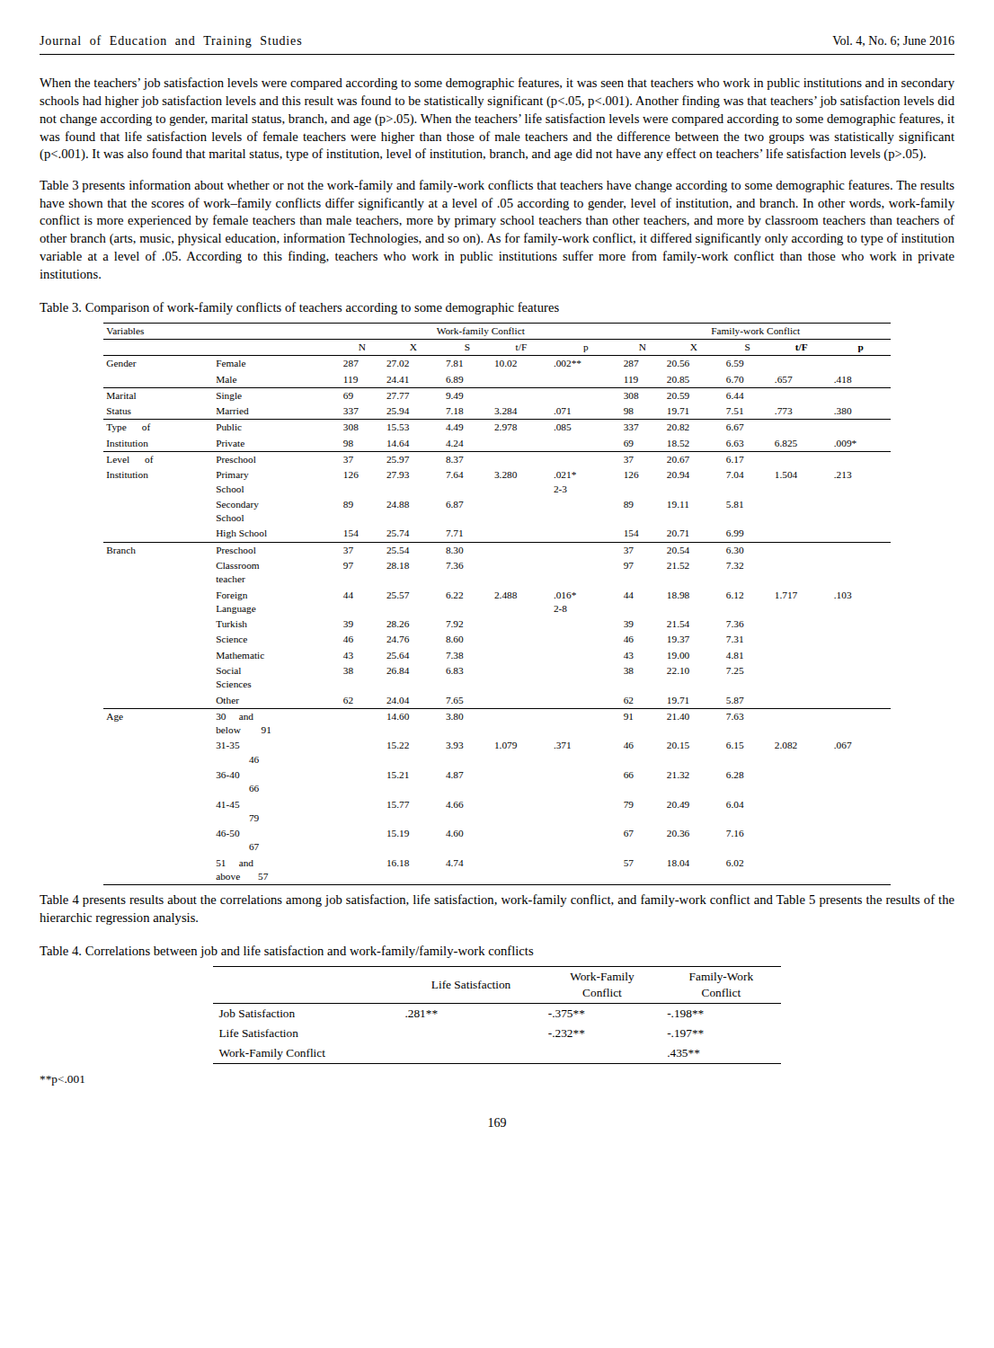Journal of Education and Training Studies
Vol. 4, No. 6; June 2016
When the teachers’ job satisfaction levels were compared according to some demographic features, it was seen that teachers who work in public institutions and in secondary schools had higher job satisfaction levels and this result was found to be statistically significant (p<.05, p<.001). Another finding was that teachers’ job satisfaction levels did not change according to gender, marital status, branch, and age (p>.05). When the teachers’ life satisfaction levels were compared according to some demographic features, it was found that life satisfaction levels of female teachers were higher than those of male teachers and the difference between the two groups was statistically significant (p<.001). It was also found that marital status, type of institution, level of institution, branch, and age did not have any effect on teachers’ life satisfaction levels (p>.05).
Table 3 presents information about whether or not the work-family and family-work conflicts that teachers have change according to some demographic features. The results have shown that the scores of work–family conflicts differ significantly at a level of .05 according to gender, level of institution, and branch. In other words, work-family conflict is more experienced by female teachers than male teachers, more by primary school teachers than other teachers, and more by classroom teachers than teachers of other branch (arts, music, physical education, information Technologies, and so on). As for family-work conflict, it differed significantly only according to type of institution variable at a level of .05. According to this finding, teachers who work in public institutions suffer more from family-work conflict than those who work in private institutions.
Table 3. Comparison of work-family conflicts of teachers according to some demographic features
| Variables | Work-family Conflict | Family-work Conflict |
| | N | X | S | t/F | p | N | X | S | t/F | p |
| Gender | Female | 287 | 27.02 | 7.81 | 10.02 | .002** | 287 | 20.56 | 6.59 | | |
| | Male | 119 | 24.41 | 6.89 | | | 119 | 20.85 | 6.70 | .657 | .418 |
| Marital | Single | 69 | 27.77 | 9.49 | | | 308 | 20.59 | 6.44 | | |
| Status | Married | 337 | 25.94 | 7.18 | 3.284 | .071 | 98 | 19.71 | 7.51 | .773 | .380 |
| Type of | Public | 308 | 15.53 | 4.49 | 2.978 | .085 | 337 | 20.82 | 6.67 | | |
| Institution | Private | 98 | 14.64 | 4.24 | | | 69 | 18.52 | 6.63 | 6.825 | .009* |
| Level of | Preschool | 37 | 25.97 | 8.37 | | | 37 | 20.67 | 6.17 | | |
| Institution | Primary School | 126 | 27.93 | 7.64 | 3.280 | .021* 2-3 | 126 | 20.94 | 7.04 | 1.504 | .213 |
| | Secondary School | 89 | 24.88 | 6.87 | | | 89 | 19.11 | 5.81 | | |
| | High School | 154 | 25.74 | 7.71 | | | 154 | 20.71 | 6.99 | | |
| Branch | Preschool | 37 | 25.54 | 8.30 | | | 37 | 20.54 | 6.30 | | |
| | Classroom teacher | 97 | 28.18 | 7.36 | | | 97 | 21.52 | 7.32 | | |
| | Foreign Language | 44 | 25.57 | 6.22 | 2.488 | .016* 2-8 | 44 | 18.98 | 6.12 | 1.717 | .103 |
| | Turkish | 39 | 28.26 | 7.92 | | | 39 | 21.54 | 7.36 | | |
| | Science | 46 | 24.76 | 8.60 | | | 46 | 19.37 | 7.31 | | |
| | Mathematic | 43 | 25.64 | 7.38 | | | 43 | 19.00 | 4.81 | | |
| | Social Sciences | 38 | 26.84 | 6.83 | | | 38 | 22.10 | 7.25 | | |
| | Other | 62 | 24.04 | 7.65 | | | 62 | 19.71 | 5.87 | | |
| Age | 30 and below 91 | | 14.60 | 3.80 | | | 91 | 21.40 | 7.63 | | |
| | 31-35 46 | | 15.22 | 3.93 | 1.079 | .371 | 46 | 20.15 | 6.15 | 2.082 | .067 |
| | 36-40 66 | | 15.21 | 4.87 | | | 66 | 21.32 | 6.28 | | |
| | 41-45 79 | | 15.77 | 4.66 | | | 79 | 20.49 | 6.04 | | |
| | 46-50 67 | | 15.19 | 4.60 | | | 67 | 20.36 | 7.16 | | |
| | 51 and above 57 | | 16.18 | 4.74 | | | 57 | 18.04 | 6.02 | | |
Table 4 presents results about the correlations among job satisfaction, life satisfaction, work-family conflict, and family-work conflict and Table 5 presents the results of the hierarchic regression analysis.
Table 4. Correlations between job and life satisfaction and work-family/family-work conflicts
| | Life Satisfaction | Work-Family Conflict | Family-Work Conflict |
| --- | --- | --- | --- |
| Job Satisfaction | .281** | -.375** | -.198** |
| Life Satisfaction | | -.232** | -.197** |
| Work-Family Conflict | | | .435** |
**p<.001
169